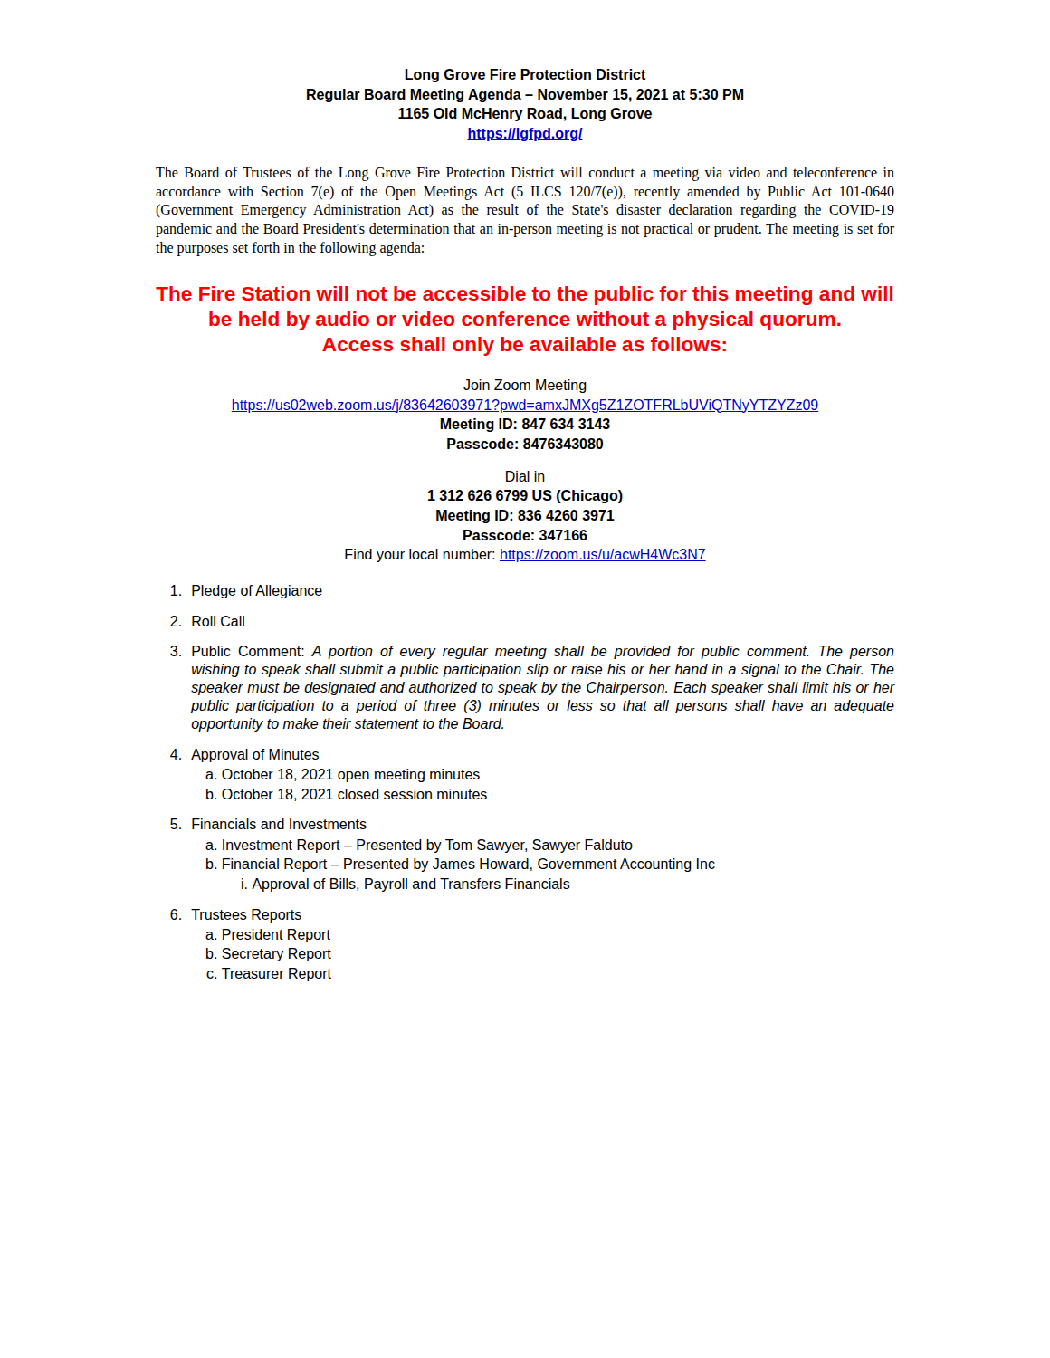Long Grove Fire Protection District Regular Board Meeting Agenda – November 15, 2021 at 5:30 PM 1165 Old McHenry Road, Long Grove https://lgfpd.org/
The Board of Trustees of the Long Grove Fire Protection District will conduct a meeting via video and teleconference in accordance with Section 7(e) of the Open Meetings Act (5 ILCS 120/7(e)), recently amended by Public Act 101-0640 (Government Emergency Administration Act) as the result of the State's disaster declaration regarding the COVID-19 pandemic and the Board President's determination that an in-person meeting is not practical or prudent. The meeting is set for the purposes set forth in the following agenda:
The Fire Station will not be accessible to the public for this meeting and will be held by audio or video conference without a physical quorum.
Access shall only be available as follows:
Join Zoom Meeting
https://us02web.zoom.us/j/83642603971?pwd=amxJMXg5Z1ZOTFRLbUViQTNyYTZYZz09
Meeting ID: 847 634 3143
Passcode: 8476343080
Dial in
1 312 626 6799 US (Chicago)
Meeting ID: 836 4260 3971
Passcode: 347166
Find your local number: https://zoom.us/u/acwH4Wc3N7
Pledge of Allegiance
Roll Call
Public Comment: A portion of every regular meeting shall be provided for public comment. The person wishing to speak shall submit a public participation slip or raise his or her hand in a signal to the Chair. The speaker must be designated and authorized to speak by the Chairperson. Each speaker shall limit his or her public participation to a period of three (3) minutes or less so that all persons shall have an adequate opportunity to make their statement to the Board.
Approval of Minutes
October 18, 2021 open meeting minutes
October 18, 2021 closed session minutes
Financials and Investments
Investment Report – Presented by Tom Sawyer, Sawyer Falduto
Financial Report – Presented by James Howard, Government Accounting Inc
Approval of Bills, Payroll and Transfers Financials
Trustees Reports
President Report
Secretary Report
Treasurer Report